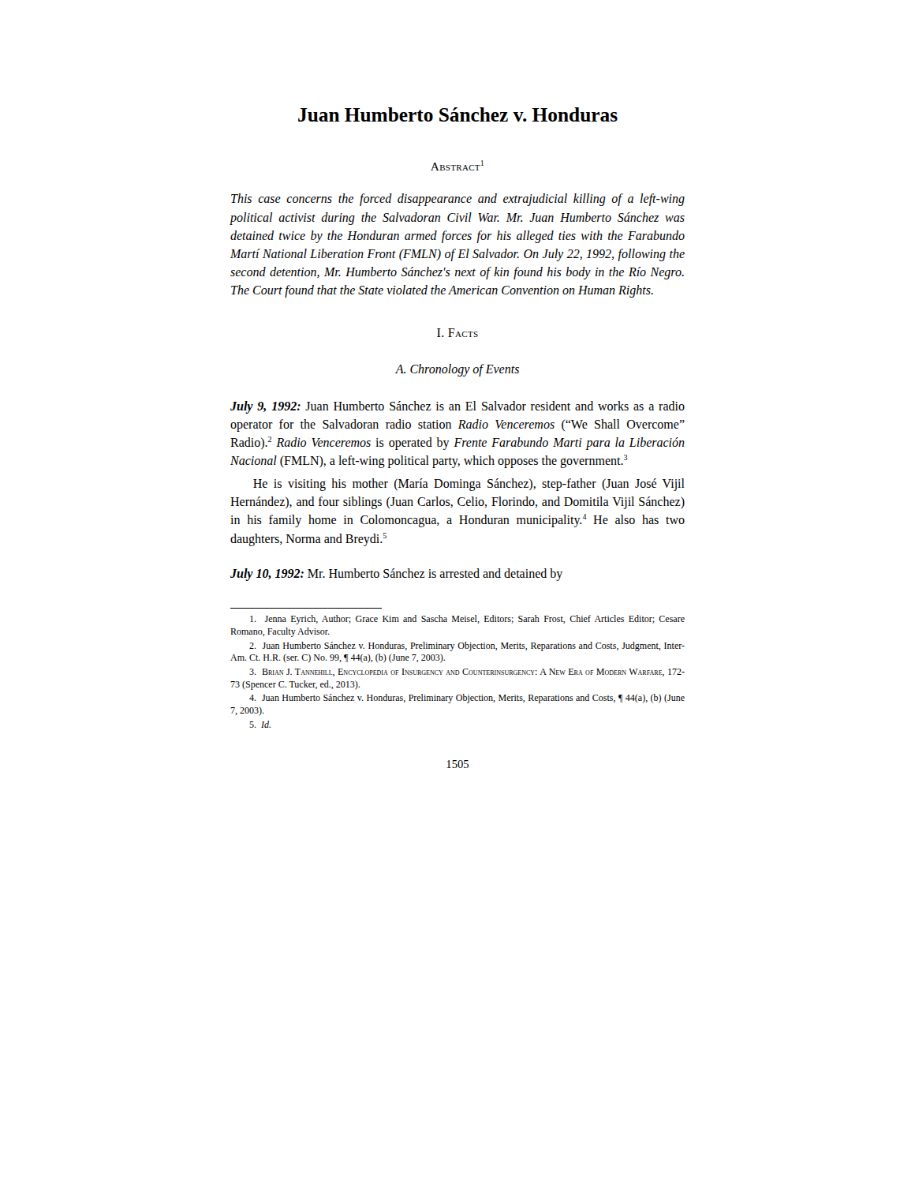Juan Humberto Sánchez v. Honduras
Abstract1
This case concerns the forced disappearance and extrajudicial killing of a left-wing political activist during the Salvadoran Civil War. Mr. Juan Humberto Sánchez was detained twice by the Honduran armed forces for his alleged ties with the Farabundo Martí National Liberation Front (FMLN) of El Salvador. On July 22, 1992, following the second detention, Mr. Humberto Sánchez's next of kin found his body in the Río Negro. The Court found that the State violated the American Convention on Human Rights.
I. Facts
A. Chronology of Events
July 9, 1992: Juan Humberto Sánchez is an El Salvador resident and works as a radio operator for the Salvadoran radio station Radio Venceremos (“We Shall Overcome” Radio).2 Radio Venceremos is operated by Frente Farabundo Marti para la Liberación Nacional (FMLN), a left-wing political party, which opposes the government.3
He is visiting his mother (María Dominga Sánchez), step-father (Juan José Vijil Hernández), and four siblings (Juan Carlos, Celio, Florindo, and Domitila Vijil Sánchez) in his family home in Colomoncagua, a Honduran municipality.4 He also has two daughters, Norma and Breydi.5
July 10, 1992: Mr. Humberto Sánchez is arrested and detained by
1. Jenna Eyrich, Author; Grace Kim and Sascha Meisel, Editors; Sarah Frost, Chief Articles Editor; Cesare Romano, Faculty Advisor.
2. Juan Humberto Sánchez v. Honduras, Preliminary Objection, Merits, Reparations and Costs, Judgment, Inter-Am. Ct. H.R. (ser. C) No. 99, ¶ 44(a), (b) (June 7, 2003).
3. Brian J. Tannehill, Encyclopedia of Insurgency and Counterinsurgency: A New Era of Modern Warfare, 172-73 (Spencer C. Tucker, ed., 2013).
4. Juan Humberto Sánchez v. Honduras, Preliminary Objection, Merits, Reparations and Costs, ¶ 44(a), (b) (June 7, 2003).
5. Id.
1505